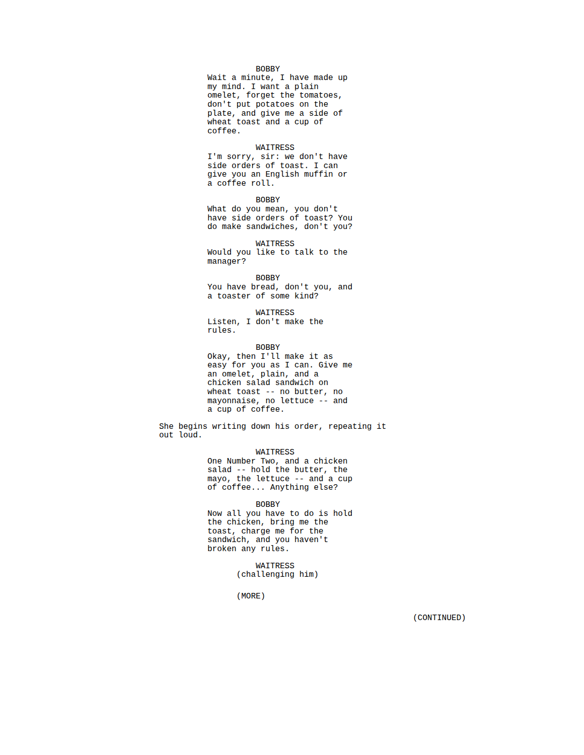BOBBY
Wait a minute, I have made up my mind. I want a plain omelet, forget the tomatoes, don't put potatoes on the plate, and give me a side of wheat toast and a cup of coffee.
WAITRESS
I'm sorry, sir: we don't have side orders of toast. I can give you an English muffin or a coffee roll.
BOBBY
What do you mean, you don't have side orders of toast? You do make sandwiches, don't you?
WAITRESS
Would you like to talk to the manager?
BOBBY
You have bread, don't you, and a toaster of some kind?
WAITRESS
Listen, I don't make the rules.
BOBBY
Okay, then I'll make it as easy for you as I can. Give me an omelet, plain, and a chicken salad sandwich on wheat toast -- no butter, no mayonnaise, no lettuce -- and a cup of coffee.
She begins writing down his order, repeating it out loud.
WAITRESS
One Number Two, and a chicken salad -- hold the butter, the mayo, the lettuce -- and a cup of coffee... Anything else?
BOBBY
Now all you have to do is hold the chicken, bring me the toast, charge me for the sandwich, and you haven't broken any rules.
WAITRESS
(challenging him)
(MORE)
(CONTINUED)